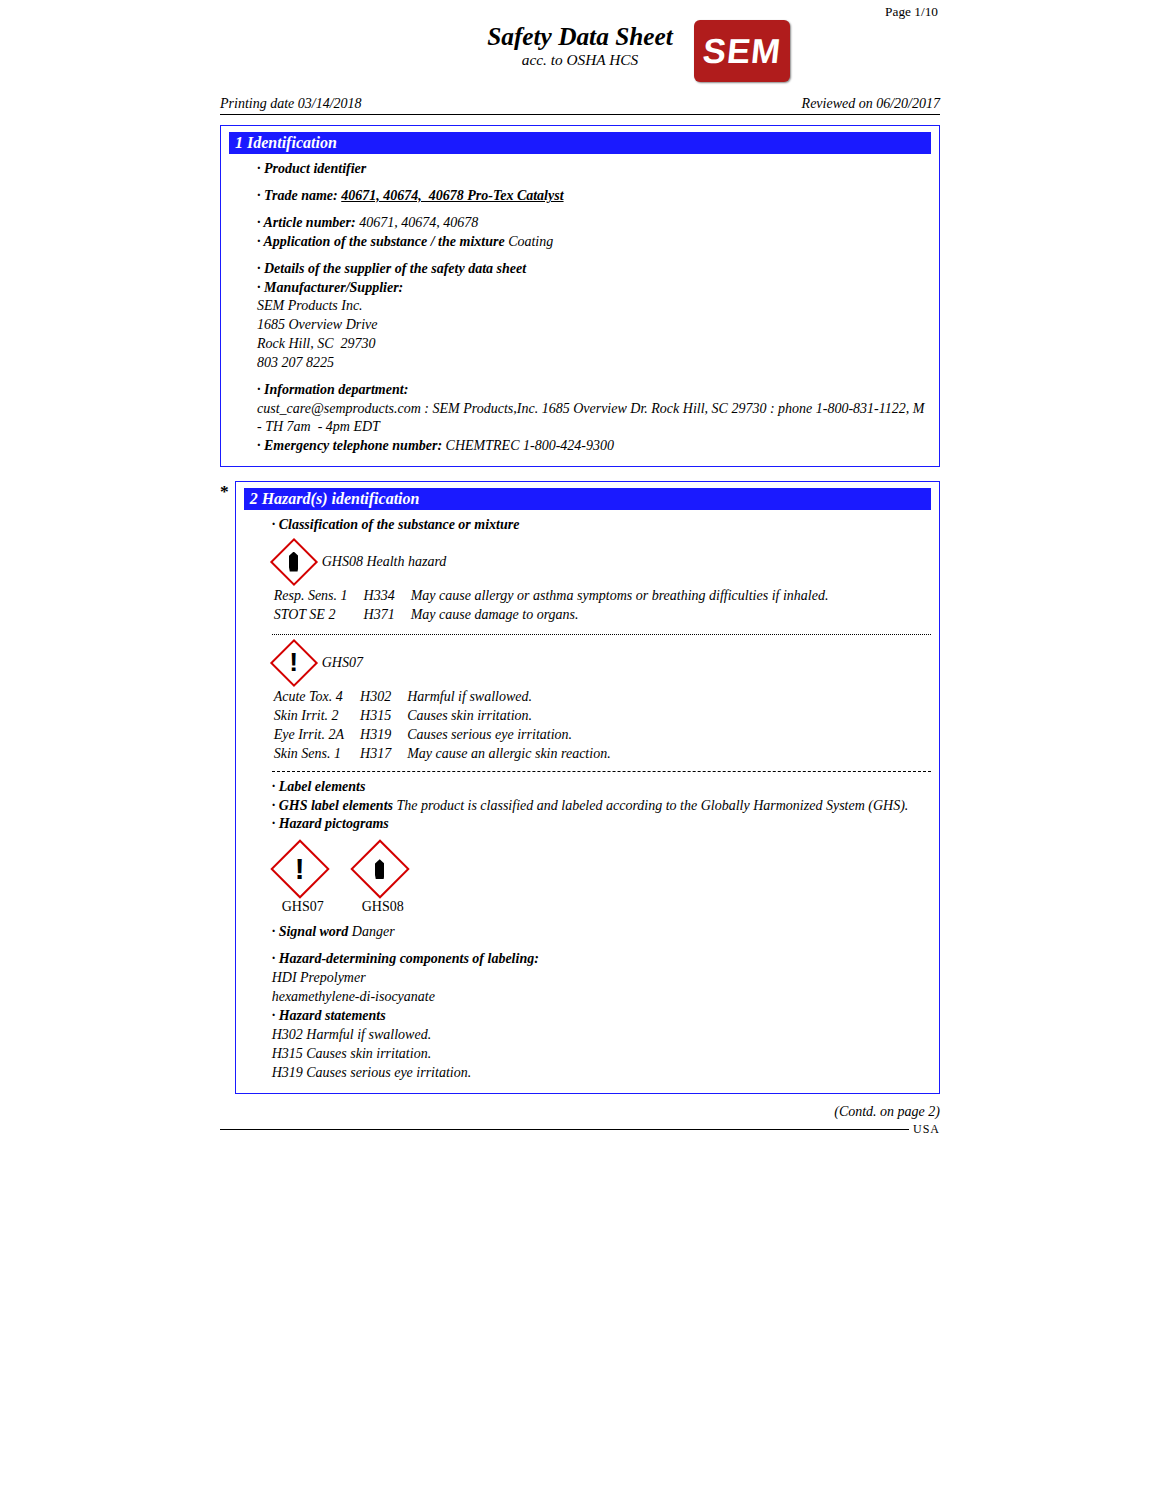Page 1/10
SEM
Safety Data Sheet
acc. to OSHA HCS
Printing date 03/14/2018
Reviewed on 06/20/2017
1 Identification
· Product identifier
· Trade name: 40671, 40674, 40678 Pro-Tex Catalyst
· Article number: 40671, 40674, 40678
· Application of the substance / the mixture Coating
· Details of the supplier of the safety data sheet
· Manufacturer/Supplier:
SEM Products Inc.
1685 Overview Drive
Rock Hill, SC 29730
803 207 8225
· Information department:
cust_care@semproducts.com : SEM Products,Inc. 1685 Overview Dr. Rock Hill, SC 29730 : phone 1-800-831-1122, M - TH 7am - 4pm EDT
· Emergency telephone number: CHEMTREC 1-800-424-9300
*
2 Hazard(s) identification
· Classification of the substance or mixture
GHS08 Health hazard
| Resp. Sens. 1 | H334 | May cause allergy or asthma symptoms or breathing difficulties if inhaled. |
| STOT SE 2 | H371 | May cause damage to organs. |
!
GHS07
| Acute Tox. 4 | H302 | Harmful if swallowed. |
| Skin Irrit. 2 | H315 | Causes skin irritation. |
| Eye Irrit. 2A | H319 | Causes serious eye irritation. |
| Skin Sens. 1 | H317 | May cause an allergic skin reaction. |
· Label elements
· GHS label elements The product is classified and labeled according to the Globally Harmonized System (GHS).
· Hazard pictograms
!
GHS07
GHS08
· Signal word Danger
· Hazard-determining components of labeling:
HDI Prepolymer
hexamethylene-di-isocyanate
· Hazard statements
H302 Harmful if swallowed.
H315 Causes skin irritation.
H319 Causes serious eye irritation.
(Contd. on page 2)
USA